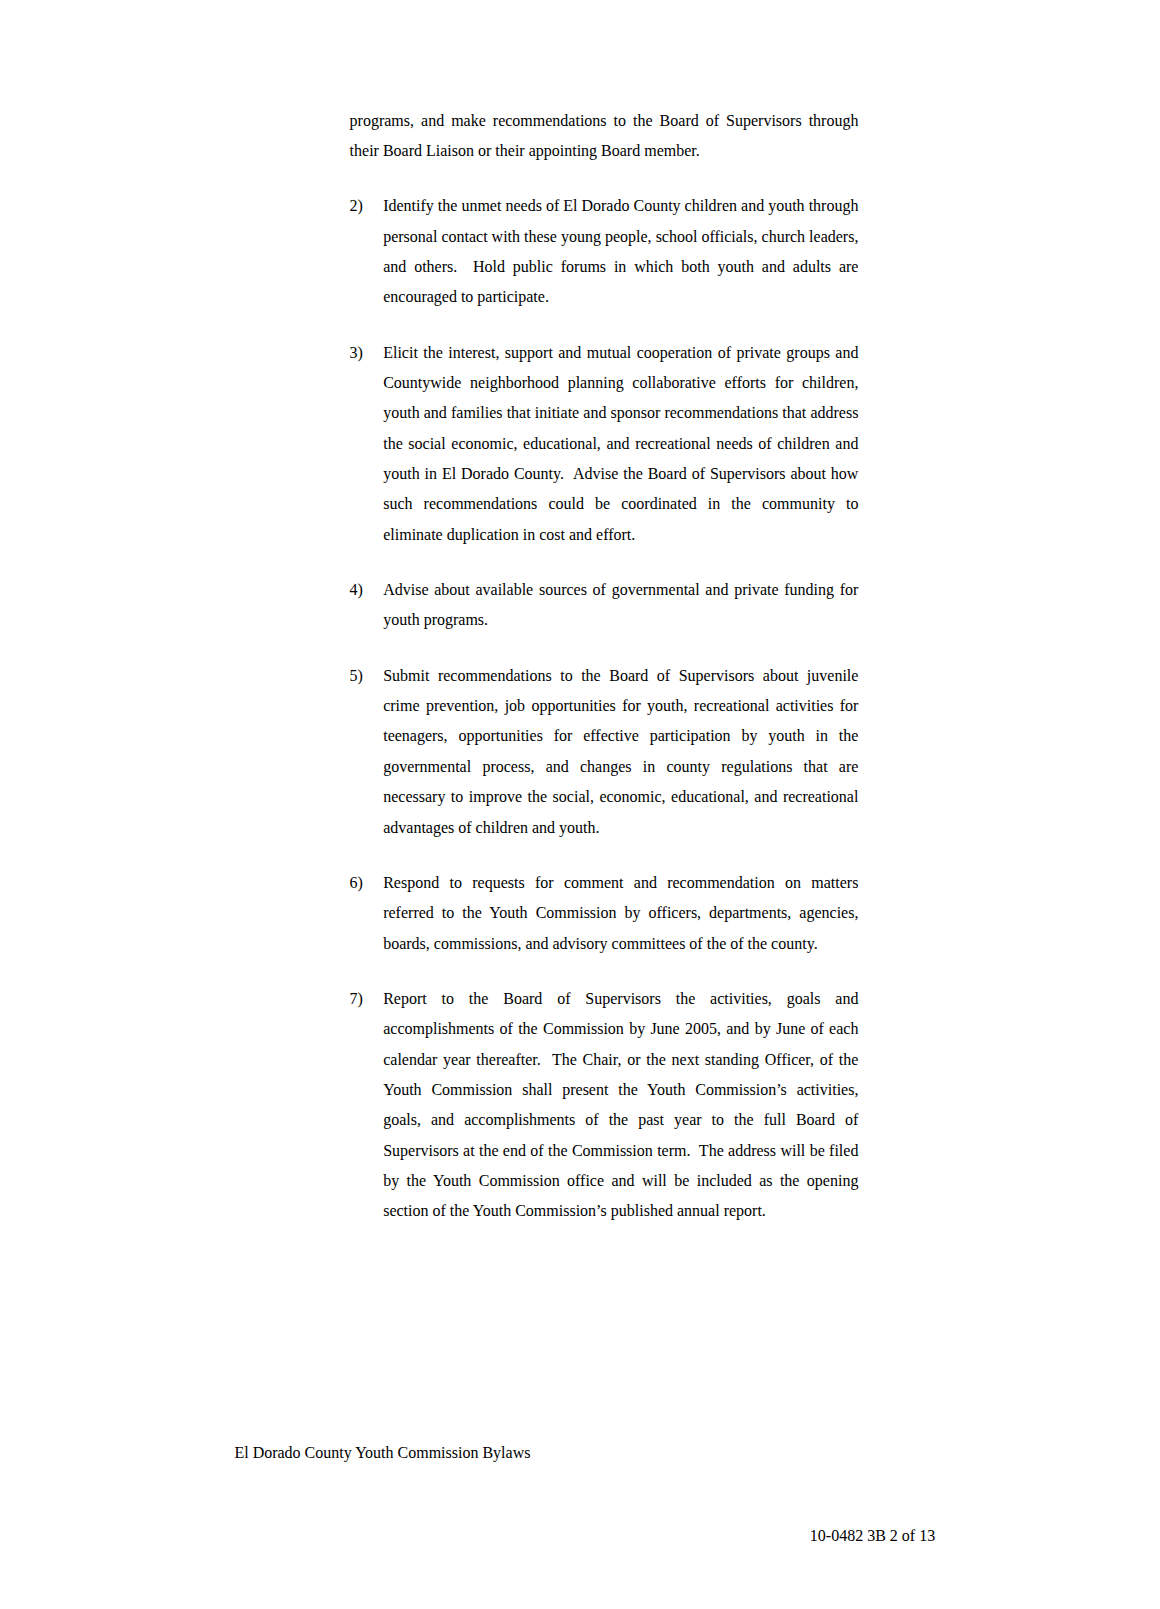programs, and make recommendations to the Board of Supervisors through their Board Liaison or their appointing Board member.
2) Identify the unmet needs of El Dorado County children and youth through personal contact with these young people, school officials, church leaders, and others. Hold public forums in which both youth and adults are encouraged to participate.
3) Elicit the interest, support and mutual cooperation of private groups and Countywide neighborhood planning collaborative efforts for children, youth and families that initiate and sponsor recommendations that address the social economic, educational, and recreational needs of children and youth in El Dorado County. Advise the Board of Supervisors about how such recommendations could be coordinated in the community to eliminate duplication in cost and effort.
4) Advise about available sources of governmental and private funding for youth programs.
5) Submit recommendations to the Board of Supervisors about juvenile crime prevention, job opportunities for youth, recreational activities for teenagers, opportunities for effective participation by youth in the governmental process, and changes in county regulations that are necessary to improve the social, economic, educational, and recreational advantages of children and youth.
6) Respond to requests for comment and recommendation on matters referred to the Youth Commission by officers, departments, agencies, boards, commissions, and advisory committees of the of the county.
7) Report to the Board of Supervisors the activities, goals and accomplishments of the Commission by June 2005, and by June of each calendar year thereafter. The Chair, or the next standing Officer, of the Youth Commission shall present the Youth Commission’s activities, goals, and accomplishments of the past year to the full Board of Supervisors at the end of the Commission term. The address will be filed by the Youth Commission office and will be included as the opening section of the Youth Commission’s published annual report.
El Dorado County Youth Commission Bylaws
10-0482 3B 2 of 13